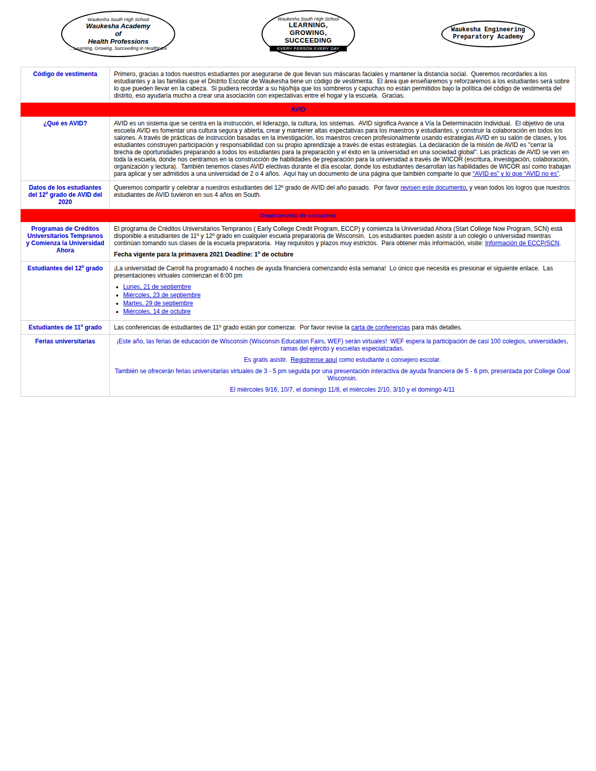Waukesha South High School
Waukesha Academy
of
Health Professions
…Learning, Growing, Succeeding in Healthcare
Waukesha South High School
LEARNING,
GROWING,
SUCCEEDING EVERY PERSON EVERY DAY
Waukesha Engineering
Preparatory Academy
| Código de vestimenta | Primero, gracias a todos nuestros estudiantes por asegurarse de que llevan sus máscaras faciales y mantener la distancia social. Queremos recordarles a los estudiantes y a las familias que el Distrito Escolar de Waukesha tiene un código de vestimenta. El área que enseñaremos y reforzaremos a los estudiantes será sobre lo que pueden llevar en la cabeza. Si pudiera recordar a su hijo/hija que los sombreros y capuchas no están permitidos bajo la política del código de vestimenta del distrito, eso ayudaría mucho a crear una asociación con expectativas entre el hogar y la escuela. Gracias. |
| AVID |
| ¿Qué es AVID? | AVID es un sistema que se centra en la instrucción, el liderazgo, la cultura, los sistemas. AVID significa Avance a Vía la Determinación Individual. El objetivo de una escuela AVID es fomentar una cultura segura y abierta, crear y mantener altas expectativas para los maestros y estudiantes, y construir la colaboración en todos los salones. A través de prácticas de instrucción basadas en la investigación, los maestros crecen profesionalmente usando estrategias AVID en su salón de clases, y los estudiantes construyen participación y responsabilidad con su propio aprendizaje a través de estas estrategias. La declaración de la misión de AVID es "cerrar la brecha de oportunidades preparando a todos los estudiantes para la preparación y el éxito en la universidad en una sociedad global". Las prácticas de AVID se ven en toda la escuela, donde nos centramos en la construcción de habilidades de preparación para la universidad a través de WICOR (escritura, investigación, colaboración, organización y lectura). También tenemos clases AVID electivas durante el día escolar, donde los estudiantes desarrollan las habilidades de WICOR así como trabajan para aplicar y ser admitidos a una universidad de 2 o 4 años. Aquí hay un documento de una página que también comparte lo que “AVID es” y lo que “AVID no es” . |
| Datos de los estudiantes del 12º grado de AVID del 2020 | Queremos compartir y celebrar a nuestros estudiantes del 12º grado de AVID del año pasado. Por favor revisen este documento, y vean todos los logros que nuestros estudiantes de AVID tuvieron en sus 4 años en South. |
| Departamento de consejería |
| Programas de Créditos Universitarios Tempranos y Comienza la Universidad Ahora | El programa de Créditos Universitarios Tempranos ( Early College Credit Program, ECCP) y comienza la Universidad Ahora (Start College Now Program, SCN) está disponible a estudiantes de 11º y 12º grado en cualquier escuela preparatoria de Wisconsin. Los estudiantes pueden asistir a un colegio o universidad mientras continúan tomando sus clases de la escuela preparatoria. Hay requisitos y plazos muy estrictos. Para obtener más información, visite: Información de ECCP/SCN . Fecha vigente para la primavera 2021 Deadline: 1º de octubre |
| Estudiantes del 12º grado | ¡La universidad de Carroll ha programado 4 noches de ayuda financiera comenzando esta semana! Lo único que necesita es presionar el siguiente enlace. Las presentaciones virtuales comienzan el 6:00 pm Lunes, 21 de septiembre Miércoles, 23 de septiembre Martes, 29 de septiembre Miércoles, 14 de octubre |
| Estudiantes de 11º grado | Las conferencias de estudiantes de 11º grado están por comenzar. Por favor revise la carta de conferencias para más detalles. |
| Ferias universitarias | ¡Este año, las ferias de educación de Wisconsin (Wisconsin Education Fairs, WEF) serán virtuales! WEF espera la participación de casi 100 colegios, universidades, ramas del ejército y escuelas especializadas. Es gratis asistir. Registrense aquí como estudiante o consejero escolar. También se ofrecerán ferias universitarias virtuales de 3 - 5 pm seguida por una presentación interactiva de ayuda financiera de 5 - 6 pm, presentada por College Goal Wisconsin. El miércoles 9/16, 10/7, el domingo 11/8, el miércoles 2/10, 3/10 y el domingo 4/11 |